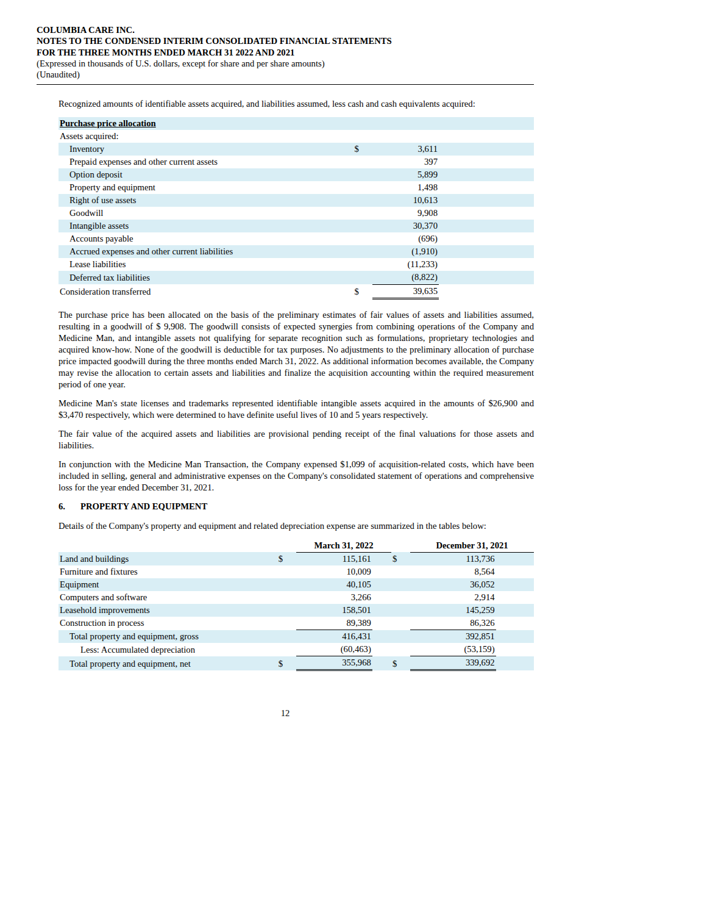COLUMBIA CARE INC.
NOTES TO THE CONDENSED INTERIM CONSOLIDATED FINANCIAL STATEMENTS
FOR THE THREE MONTHS ENDED MARCH 31 2022 AND 2021
(Expressed in thousands of U.S. dollars, except for share and per share amounts)
(Unaudited)
Recognized amounts of identifiable assets acquired, and liabilities assumed, less cash and cash equivalents acquired:
| Purchase price allocation | | | |
| Assets acquired: | | | |
| Inventory | $ | 3,611 | |
| Prepaid expenses and other current assets | | 397 | |
| Option deposit | | 5,899 | |
| Property and equipment | | 1,498 | |
| Right of use assets | | 10,613 | |
| Goodwill | | 9,908 | |
| Intangible assets | | 30,370 | |
| Accounts payable | | (696) | |
| Accrued expenses and other current liabilities | | (1,910) | |
| Lease liabilities | | (11,233) | |
| Deferred tax liabilities | | (8,822) | |
| Consideration transferred | $ | 39,635 | |
The purchase price has been allocated on the basis of the preliminary estimates of fair values of assets and liabilities assumed, resulting in a goodwill of $ 9,908. The goodwill consists of expected synergies from combining operations of the Company and Medicine Man, and intangible assets not qualifying for separate recognition such as formulations, proprietary technologies and acquired know-how. None of the goodwill is deductible for tax purposes. No adjustments to the preliminary allocation of purchase price impacted goodwill during the three months ended March 31, 2022. As additional information becomes available, the Company may revise the allocation to certain assets and liabilities and finalize the acquisition accounting within the required measurement period of one year.
Medicine Man's state licenses and trademarks represented identifiable intangible assets acquired in the amounts of $26,900 and $3,470 respectively, which were determined to have definite useful lives of 10 and 5 years respectively.
The fair value of the acquired assets and liabilities are provisional pending receipt of the final valuations for those assets and liabilities.
In conjunction with the Medicine Man Transaction, the Company expensed $1,099 of acquisition-related costs, which have been included in selling, general and administrative expenses on the Company's consolidated statement of operations and comprehensive loss for the year ended December 31, 2021.
6. PROPERTY AND EQUIPMENT
Details of the Company's property and equipment and related depreciation expense are summarized in the tables below:
| | | March 31, 2022 | | December 31, 2021 |
| Land and buildings | $ | 115,161 | | $ | 113,736 | |
| Furniture and fixtures | | 10,009 | | | 8,564 | |
| Equipment | | 40,105 | | | 36,052 | |
| Computers and software | | 3,266 | | | 2,914 | |
| Leasehold improvements | | 158,501 | | | 145,259 | |
| Construction in process | | 89,389 | | | 86,326 | |
| Total property and equipment, gross | | 416,431 | | | 392,851 | |
| Less: Accumulated depreciation | | (60,463) | | | (53,159) | |
| Total property and equipment, net | $ | 355,968 | | $ | 339,692 | |
12